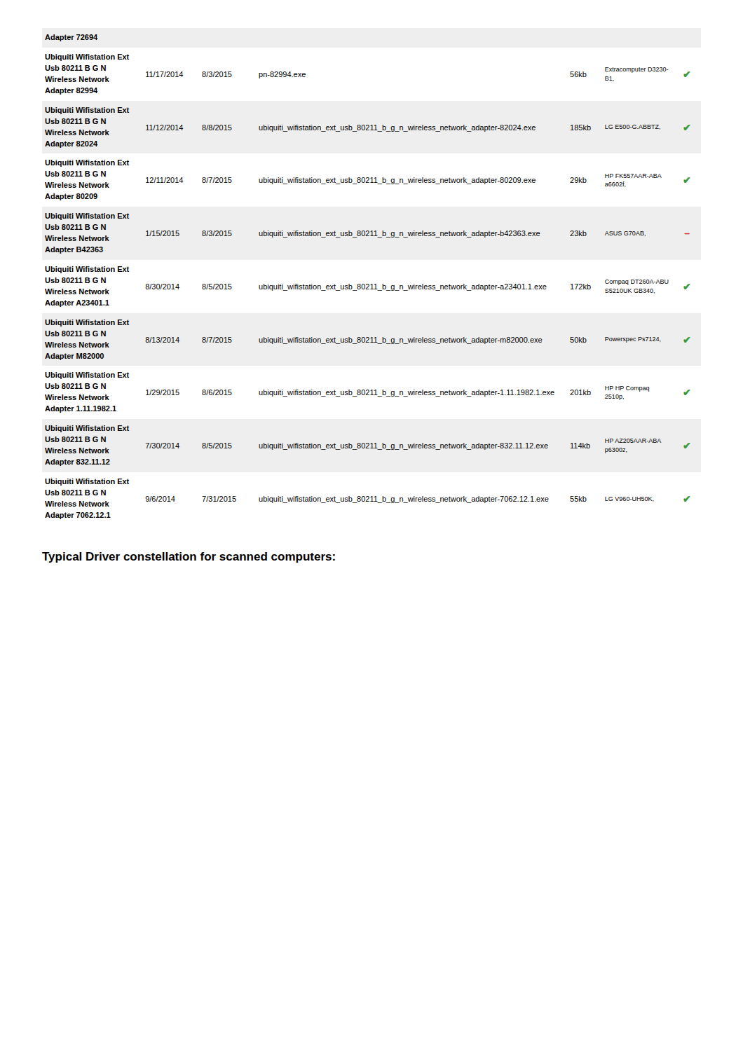| Adapter 72694 | | | | | | |
| Ubiquiti Wifistation Ext Usb 80211 B G N Wireless Network Adapter 82994 | 11/17/2014 | 8/3/2015 | pn-82994.exe | 56kb | Extracomputer D3230-B1, | ✔ |
| Ubiquiti Wifistation Ext Usb 80211 B G N Wireless Network Adapter 82024 | 11/12/2014 | 8/8/2015 | ubiquiti_wifistation_ext_usb_80211_b_g_n_wireless_network_adapter-82024.exe | 185kb | LG E500-G.ABBTZ, | ✔ |
| Ubiquiti Wifistation Ext Usb 80211 B G N Wireless Network Adapter 80209 | 12/11/2014 | 8/7/2015 | ubiquiti_wifistation_ext_usb_80211_b_g_n_wireless_network_adapter-80209.exe | 29kb | HP FK557AAR-ABA a6602f, | ✔ |
| Ubiquiti Wifistation Ext Usb 80211 B G N Wireless Network Adapter B42363 | 1/15/2015 | 8/3/2015 | ubiquiti_wifistation_ext_usb_80211_b_g_n_wireless_network_adapter-b42363.exe | 23kb | ASUS G70AB, | – |
| Ubiquiti Wifistation Ext Usb 80211 B G N Wireless Network Adapter A23401.1 | 8/30/2014 | 8/5/2015 | ubiquiti_wifistation_ext_usb_80211_b_g_n_wireless_network_adapter-a23401.1.exe | 172kb | Compaq DT260A-ABU S5210UK GB340, | ✔ |
| Ubiquiti Wifistation Ext Usb 80211 B G N Wireless Network Adapter M82000 | 8/13/2014 | 8/7/2015 | ubiquiti_wifistation_ext_usb_80211_b_g_n_wireless_network_adapter-m82000.exe | 50kb | Powerspec Ps7124, | ✔ |
| Ubiquiti Wifistation Ext Usb 80211 B G N Wireless Network Adapter 1.11.1982.1 | 1/29/2015 | 8/6/2015 | ubiquiti_wifistation_ext_usb_80211_b_g_n_wireless_network_adapter-1.11.1982.1.exe | 201kb | HP HP Compaq 2510p, | ✔ |
| Ubiquiti Wifistation Ext Usb 80211 B G N Wireless Network Adapter 832.11.12 | 7/30/2014 | 8/5/2015 | ubiquiti_wifistation_ext_usb_80211_b_g_n_wireless_network_adapter-832.11.12.exe | 114kb | HP AZ205AAR-ABA p6300z, | ✔ |
| Ubiquiti Wifistation Ext Usb 80211 B G N Wireless Network Adapter 7062.12.1 | 9/6/2014 | 7/31/2015 | ubiquiti_wifistation_ext_usb_80211_b_g_n_wireless_network_adapter-7062.12.1.exe | 55kb | LG V960-UH50K, | ✔ |
Typical Driver constellation for scanned computers: